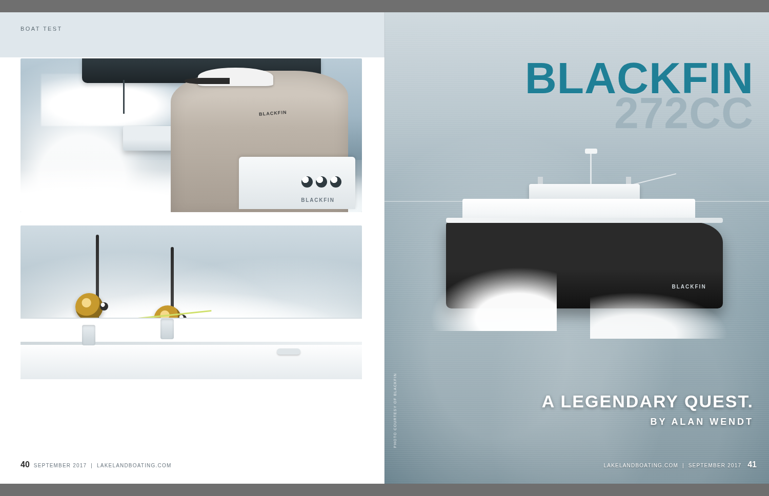Boat Test
BLACKFIN BLACKFIN
40 September 2017 | lakelandboating.com
BLACKFIN
Blackfin
272CC
A Legendary Quest.
By Alan Wendt
Photo courtesy of Blackfin
lakelandboating.com | September 2017 41